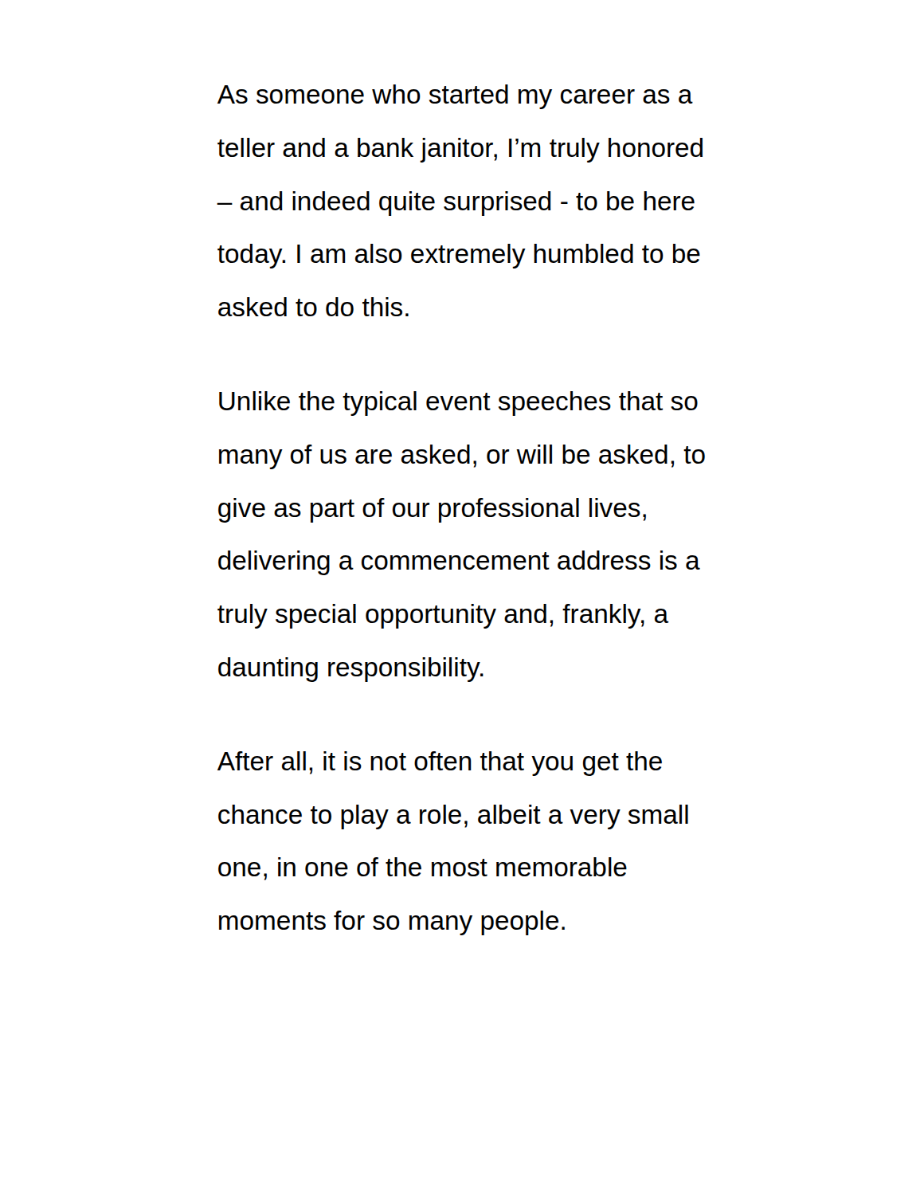As someone who started my career as a teller and a bank janitor, I’m truly honored – and indeed quite surprised - to be here today. I am also extremely humbled to be asked to do this.
Unlike the typical event speeches that so many of us are asked, or will be asked, to give as part of our professional lives, delivering a commencement address is a truly special opportunity and, frankly, a daunting responsibility.
After all, it is not often that you get the chance to play a role, albeit a very small one, in one of the most memorable moments for so many people.